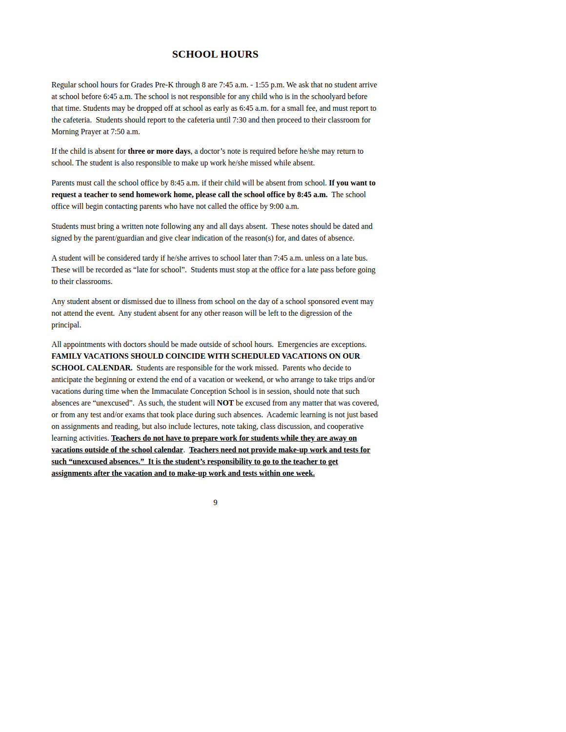SCHOOL HOURS
Regular school hours for Grades Pre-K through 8 are 7:45 a.m. - 1:55 p.m. We ask that no student arrive at school before 6:45 a.m. The school is not responsible for any child who is in the schoolyard before that time. Students may be dropped off at school as early as 6:45 a.m. for a small fee, and must report to the cafeteria. Students should report to the cafeteria until 7:30 and then proceed to their classroom for Morning Prayer at 7:50 a.m.
If the child is absent for three or more days, a doctor’s note is required before he/she may return to school. The student is also responsible to make up work he/she missed while absent.
Parents must call the school office by 8:45 a.m. if their child will be absent from school. If you want to request a teacher to send homework home, please call the school office by 8:45 a.m. The school office will begin contacting parents who have not called the office by 9:00 a.m.
Students must bring a written note following any and all days absent. These notes should be dated and signed by the parent/guardian and give clear indication of the reason(s) for, and dates of absence.
A student will be considered tardy if he/she arrives to school later than 7:45 a.m. unless on a late bus. These will be recorded as “late for school”. Students must stop at the office for a late pass before going to their classrooms.
Any student absent or dismissed due to illness from school on the day of a school sponsored event may not attend the event. Any student absent for any other reason will be left to the digression of the principal.
All appointments with doctors should be made outside of school hours. Emergencies are exceptions. Family vacations should coincide with scheduled vacations on our school calendar. Students are responsible for the work missed. Parents who decide to anticipate the beginning or extend the end of a vacation or weekend, or who arrange to take trips and/or vacations during time when the Immaculate Conception School is in session, should note that such absences are “unexcused”. As such, the student will NOT be excused from any matter that was covered, or from any test and/or exams that took place during such absences. Academic learning is not just based on assignments and reading, but also include lectures, note taking, class discussion, and cooperative learning activities. Teachers do not have to prepare work for students while they are away on vacations outside of the school calendar. Teachers need not provide make-up work and tests for such “unexcused absences.” It is the student’s responsibility to go to the teacher to get assignments after the vacation and to make-up work and tests within one week.
9